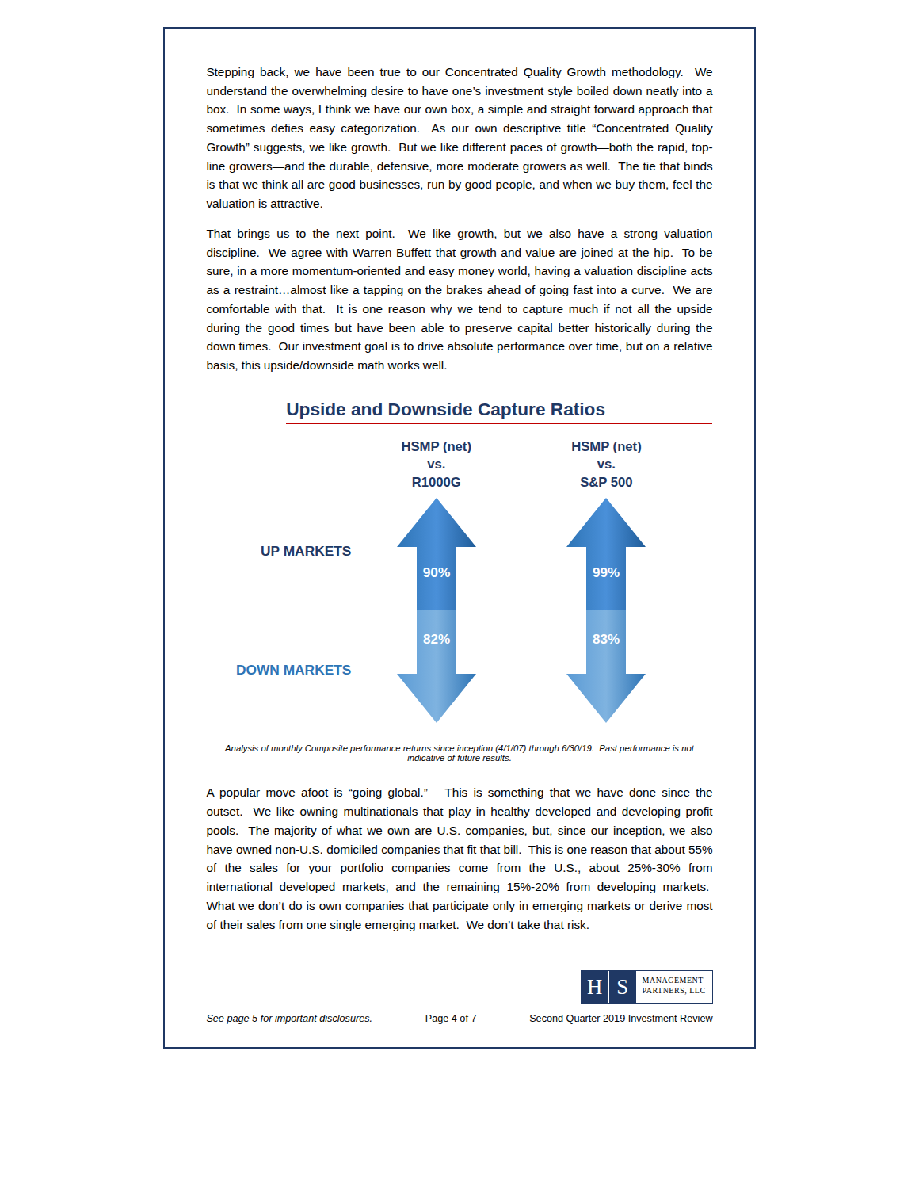Stepping back, we have been true to our Concentrated Quality Growth methodology. We understand the overwhelming desire to have one’s investment style boiled down neatly into a box. In some ways, I think we have our own box, a simple and straight forward approach that sometimes defies easy categorization. As our own descriptive title “Concentrated Quality Growth” suggests, we like growth. But we like different paces of growth—both the rapid, top-line growers—and the durable, defensive, more moderate growers as well. The tie that binds is that we think all are good businesses, run by good people, and when we buy them, feel the valuation is attractive.
That brings us to the next point. We like growth, but we also have a strong valuation discipline. We agree with Warren Buffett that growth and value are joined at the hip. To be sure, in a more momentum-oriented and easy money world, having a valuation discipline acts as a restraint…almost like a tapping on the brakes ahead of going fast into a curve. We are comfortable with that. It is one reason why we tend to capture much if not all the upside during the good times but have been able to preserve capital better historically during the down times. Our investment goal is to drive absolute performance over time, but on a relative basis, this upside/downside math works well.
Upside and Downside Capture Ratios
| | HSMP (net) vs. R1000G | HSMP (net) vs. S&P 500 |
| UP MARKETS | 90% | 99% |
| DOWN MARKETS | 82% | 83% |
Analysis of monthly Composite performance returns since inception (4/1/07) through 6/30/19. Past performance is not indicative of future results.
A popular move afoot is “going global.” This is something that we have done since the outset. We like owning multinationals that play in healthy developed and developing profit pools. The majority of what we own are U.S. companies, but, since our inception, we also have owned non-U.S. domiciled companies that fit that bill. This is one reason that about 55% of the sales for your portfolio companies come from the U.S., about 25%-30% from international developed markets, and the remaining 15%-20% from developing markets. What we don’t do is own companies that participate only in emerging markets or derive most of their sales from one single emerging market. We don’t take that risk.
H
S
MANAGEMENT
PARTNERS, LLC
See page 5 for important disclosures.
Page 4 of 7
Second Quarter 2019 Investment Review